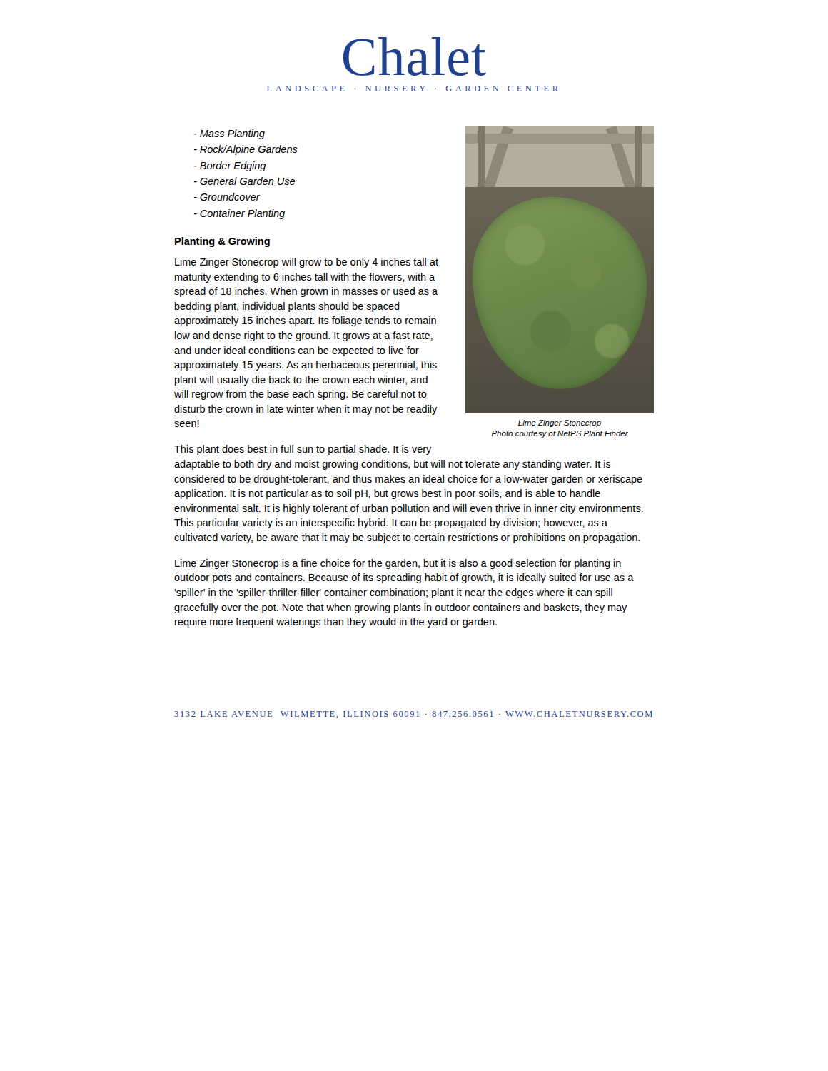Chalet
LANDSCAPE · NURSERY · GARDEN CENTER
Lime Zinger Stonecrop
Photo courtesy of NetPS Plant Finder
- Mass Planting
- Rock/Alpine Gardens
- Border Edging
- General Garden Use
- Groundcover
- Container Planting
Planting & Growing
Lime Zinger Stonecrop will grow to be only 4 inches tall at maturity extending to 6 inches tall with the flowers, with a spread of 18 inches. When grown in masses or used as a bedding plant, individual plants should be spaced approximately 15 inches apart. Its foliage tends to remain low and dense right to the ground. It grows at a fast rate, and under ideal conditions can be expected to live for approximately 15 years. As an herbaceous perennial, this plant will usually die back to the crown each winter, and will regrow from the base each spring. Be careful not to disturb the crown in late winter when it may not be readily seen!
This plant does best in full sun to partial shade. It is very adaptable to both dry and moist growing conditions, but will not tolerate any standing water. It is considered to be drought-tolerant, and thus makes an ideal choice for a low-water garden or xeriscape application. It is not particular as to soil pH, but grows best in poor soils, and is able to handle environmental salt. It is highly tolerant of urban pollution and will even thrive in inner city environments. This particular variety is an interspecific hybrid. It can be propagated by division; however, as a cultivated variety, be aware that it may be subject to certain restrictions or prohibitions on propagation.
Lime Zinger Stonecrop is a fine choice for the garden, but it is also a good selection for planting in outdoor pots and containers. Because of its spreading habit of growth, it is ideally suited for use as a 'spiller' in the 'spiller-thriller-filler' container combination; plant it near the edges where it can spill gracefully over the pot. Note that when growing plants in outdoor containers and baskets, they may require more frequent waterings than they would in the yard or garden.
3132 LAKE AVENUE WILMETTE, ILLINOIS 60091 · 847.256.0561 · WWW.CHALETNURSERY.COM